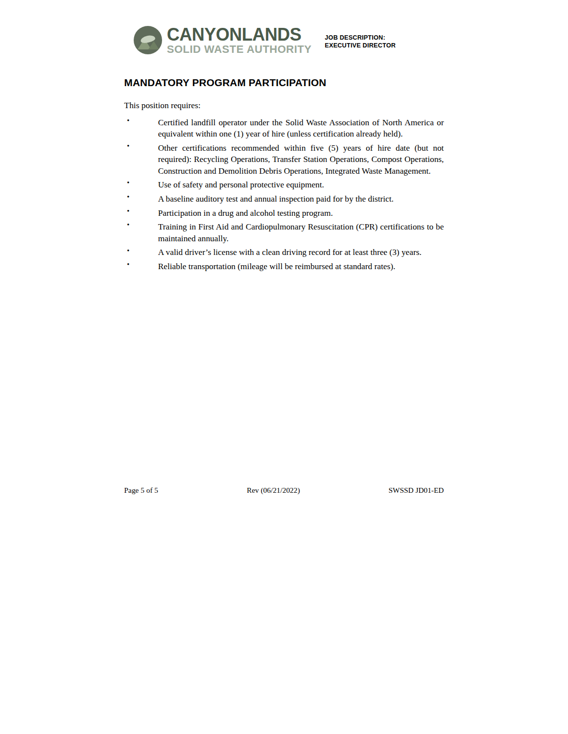CANYONLANDS SOLID WASTE AUTHORITY
JOB DESCRIPTION:
EXECUTIVE DIRECTOR
MANDATORY PROGRAM PARTICIPATION
This position requires:
Certified landfill operator under the Solid Waste Association of North America or equivalent within one (1) year of hire (unless certification already held).
Other certifications recommended within five (5) years of hire date (but not required): Recycling Operations, Transfer Station Operations, Compost Operations, Construction and Demolition Debris Operations, Integrated Waste Management.
Use of safety and personal protective equipment.
A baseline auditory test and annual inspection paid for by the district.
Participation in a drug and alcohol testing program.
Training in First Aid and Cardiopulmonary Resuscitation (CPR) certifications to be maintained annually.
A valid driver’s license with a clean driving record for at least three (3) years.
Reliable transportation (mileage will be reimbursed at standard rates).
Page 5 of 5 Rev (06/21/2022) SWSSD JD01-ED